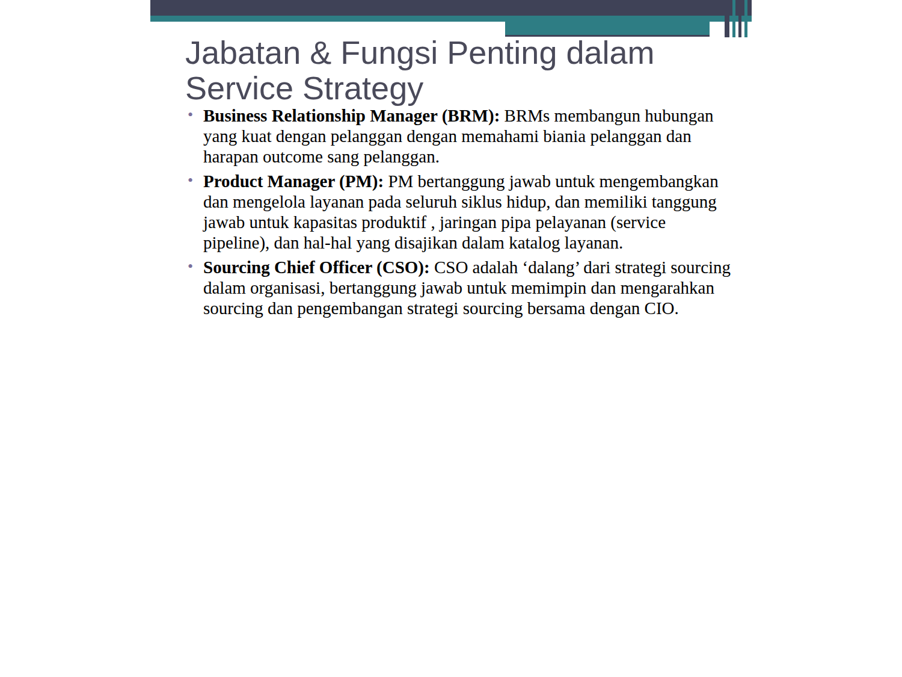Jabatan & Fungsi Penting dalam Service Strategy
Business Relationship Manager (BRM): BRMs membangun hubungan yang kuat dengan pelanggan dengan memahami biania pelanggan dan harapan outcome sang pelanggan.
Product Manager (PM): PM bertanggung jawab untuk mengembangkan dan mengelola layanan pada seluruh siklus hidup, dan memiliki tanggung jawab untuk kapasitas produktif , jaringan pipa pelayanan (service pipeline), dan hal-hal yang disajikan dalam katalog layanan.
Sourcing Chief Officer (CSO): CSO adalah ‘dalang’ dari strategi sourcing dalam organisasi, bertanggung jawab untuk memimpin dan mengarahkan sourcing dan pengembangan strategi sourcing bersama dengan CIO.